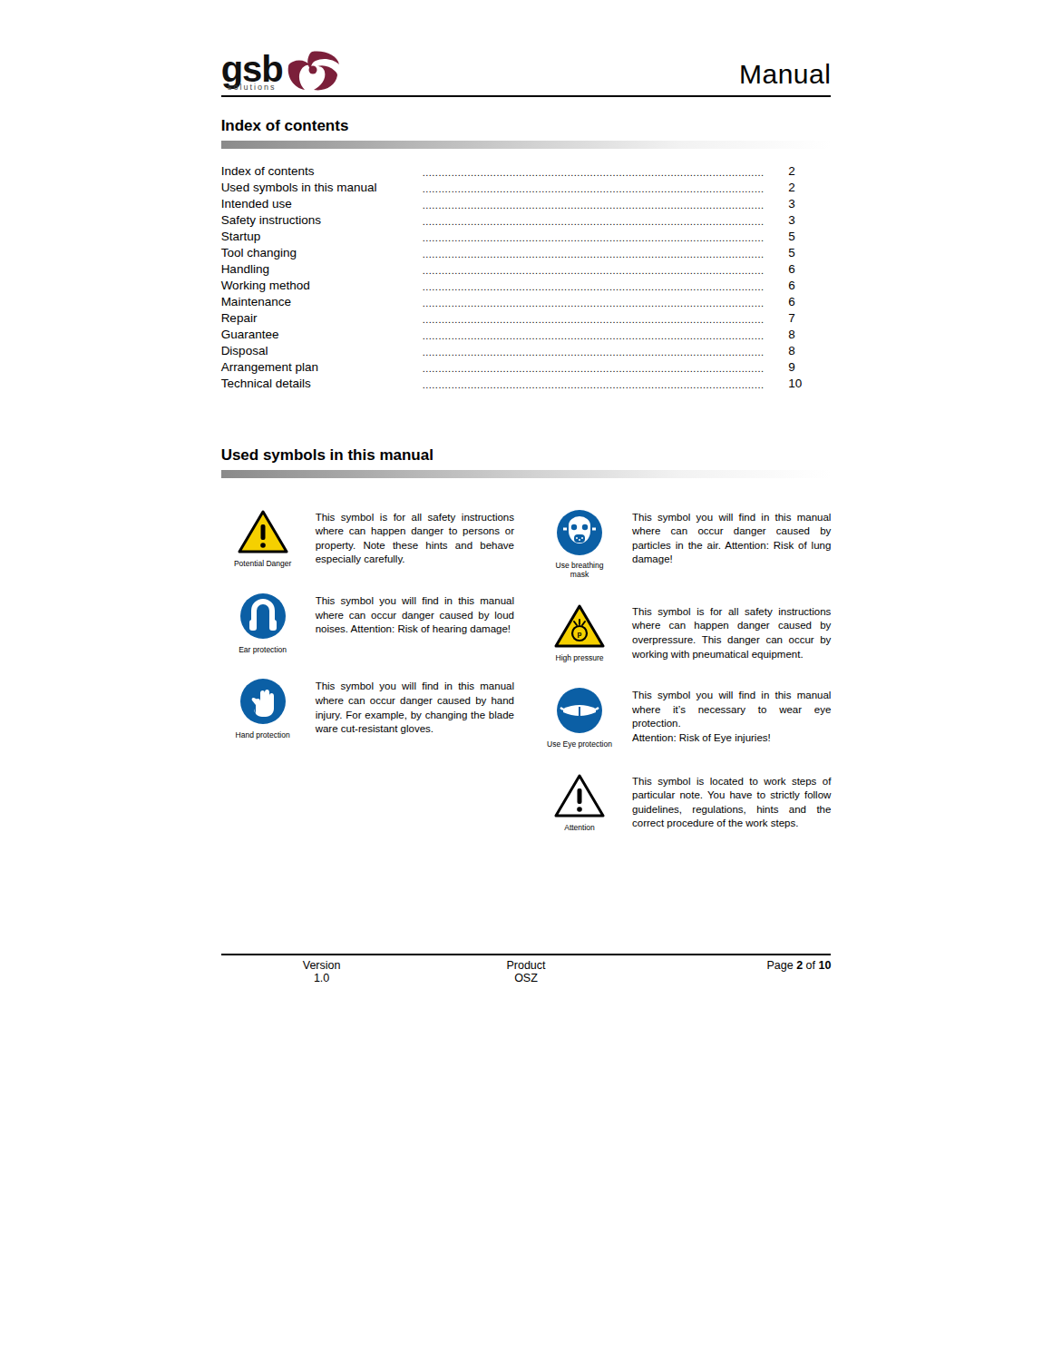gsb
solutions
Manual
Index of contents
| Index of contents | .......................................................................................................... | 2 |
| Used symbols in this manual | .......................................................................................................... | 2 |
| Intended use | .......................................................................................................... | 3 |
| Safety instructions | .......................................................................................................... | 3 |
| Startup | .......................................................................................................... | 5 |
| Tool changing | .......................................................................................................... | 5 |
| Handling | .......................................................................................................... | 6 |
| Working method | .......................................................................................................... | 6 |
| Maintenance | .......................................................................................................... | 6 |
| Repair | .......................................................................................................... | 7 |
| Guarantee | .......................................................................................................... | 8 |
| Disposal | .......................................................................................................... | 8 |
| Arrangement plan | .......................................................................................................... | 9 |
| Technical details | .......................................................................................................... | 10 |
Used symbols in this manual
Potential Danger
This symbol is for all safety instructions where can happen danger to persons or property. Note these hints and behave especially carefully.
Ear protection
This symbol you will find in this manual where can occur danger caused by loud noises. Attention: Risk of hearing damage!
Hand protection
This symbol you will find in this manual where can occur danger caused by hand injury. For example, by changing the blade ware cut-resistant gloves.
Use breathing
mask
This symbol you will find in this manual where can occur danger caused by particles in the air. Attention: Risk of lung damage!
p
High pressure
This symbol is for all safety instructions where can happen danger caused by overpressure. This danger can occur by working with pneumatical equipment.
Use Eye protection
This symbol you will find in this manual where it’s necessary to wear eye protection.
Attention: Risk of Eye injuries!
Attention
This symbol is located to work steps of particular note. You have to strictly follow guidelines, regulations, hints and the correct procedure of the work steps.
Version
1.0
Product
OSZ
Page 2 of 10